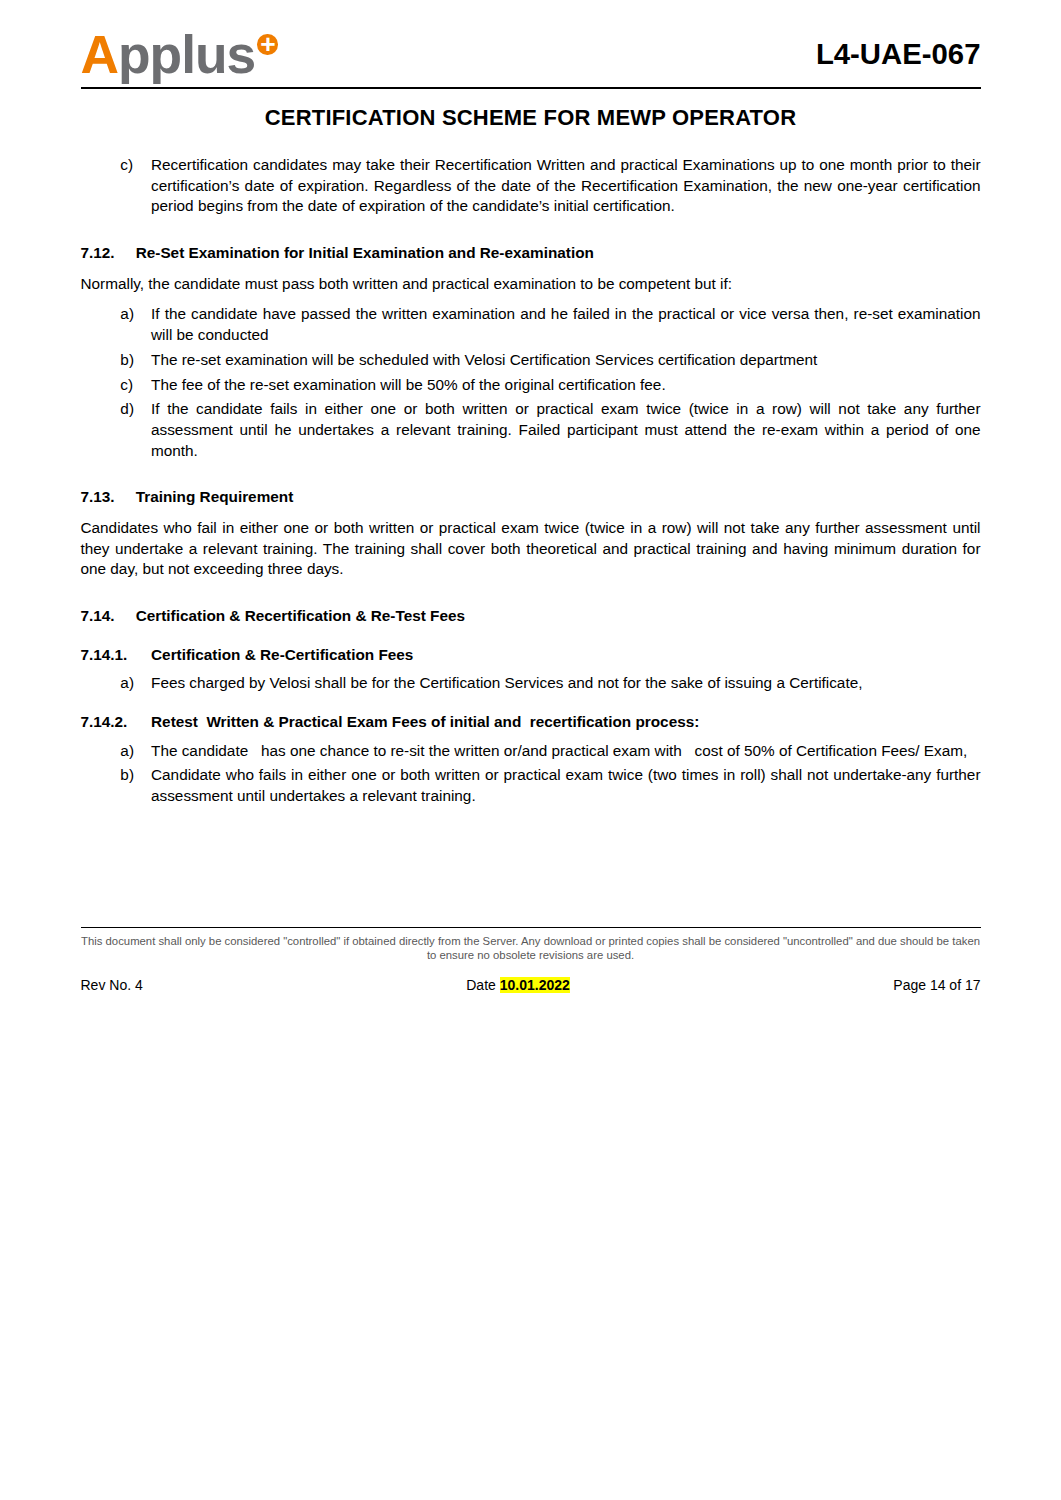Applus
L4-UAE-067
CERTIFICATION SCHEME FOR MEWP OPERATOR
Recertification candidates may take their Recertification Written and practical Examinations up to one month prior to their certification’s date of expiration. Regardless of the date of the Recertification Examination, the new one-year certification period begins from the date of expiration of the candidate’s initial certification.
7.12. Re-Set Examination for Initial Examination and Re-examination
Normally, the candidate must pass both written and practical examination to be competent but if:
If the candidate have passed the written examination and he failed in the practical or vice versa then, re-set examination will be conducted
The re-set examination will be scheduled with Velosi Certification Services certification department
The fee of the re-set examination will be 50% of the original certification fee.
If the candidate fails in either one or both written or practical exam twice (twice in a row) will not take any further assessment until he undertakes a relevant training. Failed participant must attend the re-exam within a period of one month.
7.13. Training Requirement
Candidates who fail in either one or both written or practical exam twice (twice in a row) will not take any further assessment until they undertake a relevant training. The training shall cover both theoretical and practical training and having minimum duration for one day, but not exceeding three days.
7.14. Certification & Recertification & Re-Test Fees
7.14.1. Certification & Re-Certification Fees
Fees charged by Velosi shall be for the Certification Services and not for the sake of issuing a Certificate,
7.14.2. Retest Written & Practical Exam Fees of initial and recertification process:
The candidate has one chance to re-sit the written or/and practical exam with cost of 50% of Certification Fees/ Exam,
Candidate who fails in either one or both written or practical exam twice (two times in roll) shall not undertake-any further assessment until undertakes a relevant training.
This document shall only be considered "controlled" if obtained directly from the Server. Any download or printed copies shall be considered "uncontrolled" and due should be taken to ensure no obsolete revisions are used.
Rev No. 4 Date 10.01.2022 Page 14 of 17